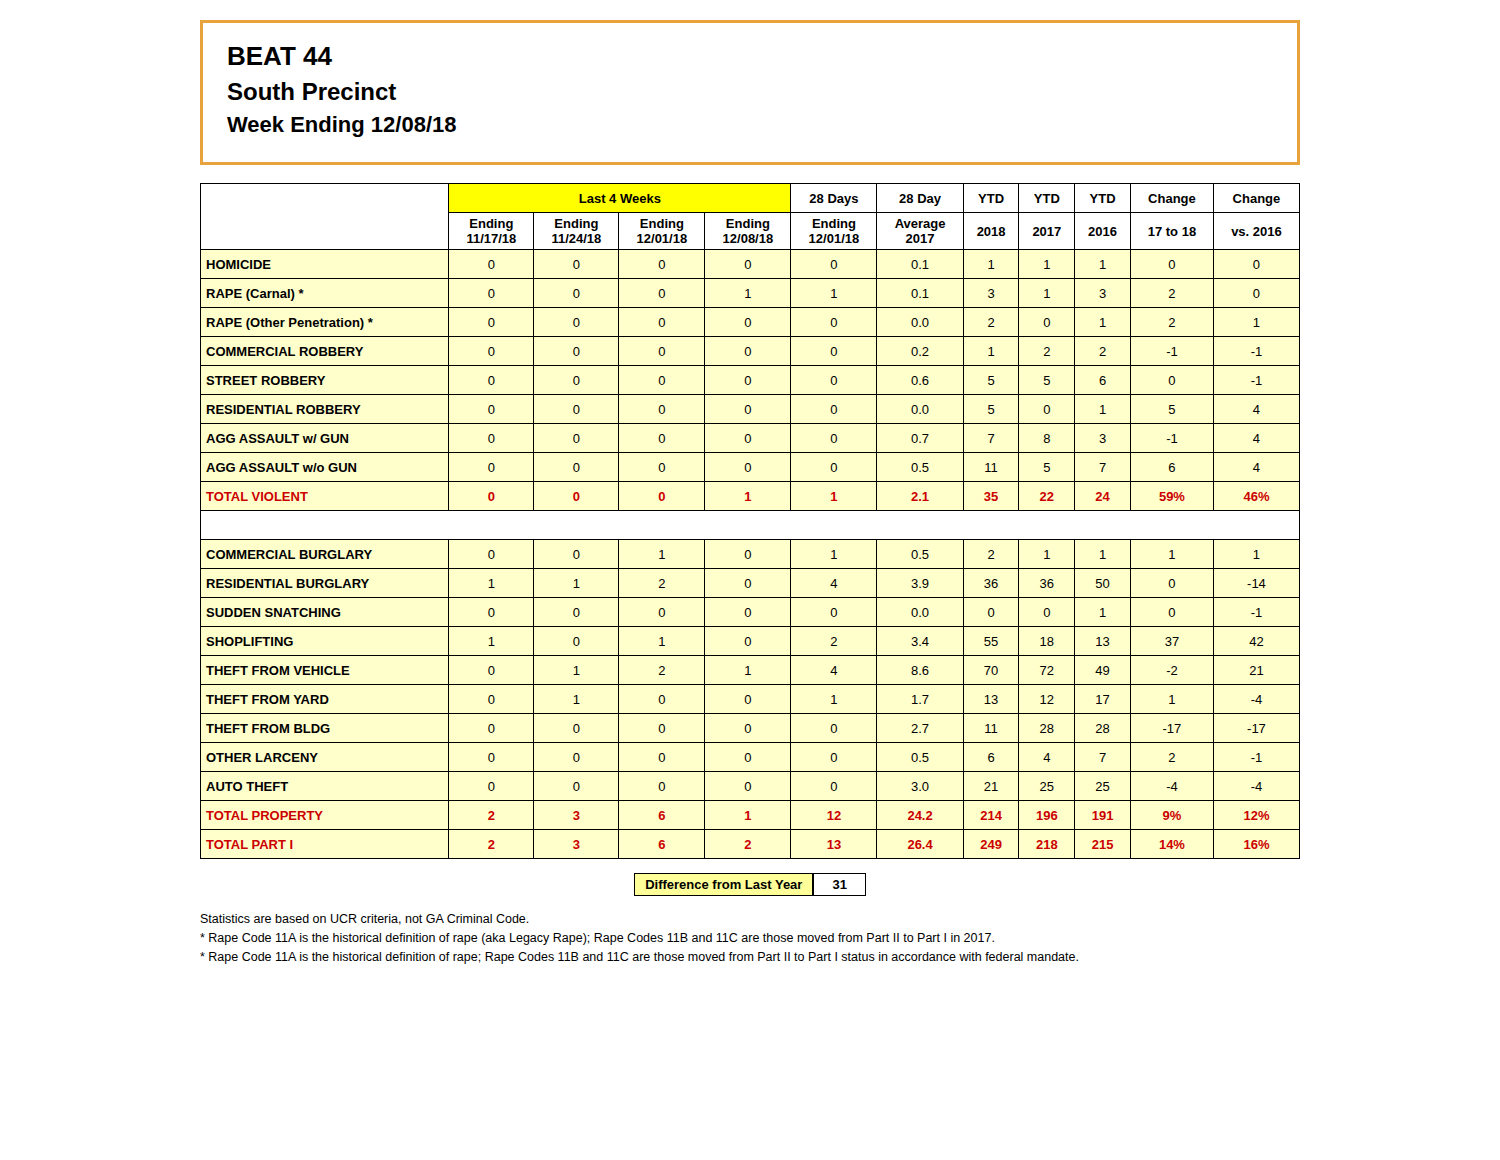BEAT 44
South Precinct
Week Ending 12/08/18
| | Last 4 Weeks | 28 Days | 28 Day | YTD | YTD | YTD | Change | Change |
| --- | --- | --- | --- | --- | --- | --- | --- | --- |
| Ending 11/17/18 | Ending 11/24/18 | Ending 12/01/18 | Ending 12/08/18 | Ending 12/01/18 | Average 2017 | 2018 | 2017 | 2016 | 17 to 18 | vs. 2016 |
| HOMICIDE | 0 | 0 | 0 | 0 | 0 | 0.1 | 1 | 1 | 1 | 0 | 0 |
| RAPE (Carnal) * | 0 | 0 | 0 | 1 | 1 | 0.1 | 3 | 1 | 3 | 2 | 0 |
| RAPE (Other Penetration) * | 0 | 0 | 0 | 0 | 0 | 0.0 | 2 | 0 | 1 | 2 | 1 |
| COMMERCIAL ROBBERY | 0 | 0 | 0 | 0 | 0 | 0.2 | 1 | 2 | 2 | -1 | -1 |
| STREET ROBBERY | 0 | 0 | 0 | 0 | 0 | 0.6 | 5 | 5 | 6 | 0 | -1 |
| RESIDENTIAL ROBBERY | 0 | 0 | 0 | 0 | 0 | 0.0 | 5 | 0 | 1 | 5 | 4 |
| AGG ASSAULT w/ GUN | 0 | 0 | 0 | 0 | 0 | 0.7 | 7 | 8 | 3 | -1 | 4 |
| AGG ASSAULT w/o GUN | 0 | 0 | 0 | 0 | 0 | 0.5 | 11 | 5 | 7 | 6 | 4 |
| TOTAL VIOLENT | 0 | 0 | 0 | 1 | 1 | 2.1 | 35 | 22 | 24 | 59% | 46% |
| COMMERCIAL BURGLARY | 0 | 0 | 1 | 0 | 1 | 0.5 | 2 | 1 | 1 | 1 | 1 |
| RESIDENTIAL BURGLARY | 1 | 1 | 2 | 0 | 4 | 3.9 | 36 | 36 | 50 | 0 | -14 |
| SUDDEN SNATCHING | 0 | 0 | 0 | 0 | 0 | 0.0 | 0 | 0 | 1 | 0 | -1 |
| SHOPLIFTING | 1 | 0 | 1 | 0 | 2 | 3.4 | 55 | 18 | 13 | 37 | 42 |
| THEFT FROM VEHICLE | 0 | 1 | 2 | 1 | 4 | 8.6 | 70 | 72 | 49 | -2 | 21 |
| THEFT FROM YARD | 0 | 1 | 0 | 0 | 1 | 1.7 | 13 | 12 | 17 | 1 | -4 |
| THEFT FROM BLDG | 0 | 0 | 0 | 0 | 0 | 2.7 | 11 | 28 | 28 | -17 | -17 |
| OTHER LARCENY | 0 | 0 | 0 | 0 | 0 | 0.5 | 6 | 4 | 7 | 2 | -1 |
| AUTO THEFT | 0 | 0 | 0 | 0 | 0 | 3.0 | 21 | 25 | 25 | -4 | -4 |
| TOTAL PROPERTY | 2 | 3 | 6 | 1 | 12 | 24.2 | 214 | 196 | 191 | 9% | 12% |
| TOTAL PART I | 2 | 3 | 6 | 2 | 13 | 26.4 | 249 | 218 | 215 | 14% | 16% |
Difference from Last Year
31
Statistics are based on UCR criteria, not GA Criminal Code.
* Rape Code 11A is the historical definition of rape (aka Legacy Rape); Rape Codes 11B and 11C are those moved from Part II to Part I in 2017.
* Rape Code 11A is the historical definition of rape; Rape Codes 11B and 11C are those moved from Part II to Part I status in accordance with federal mandate.